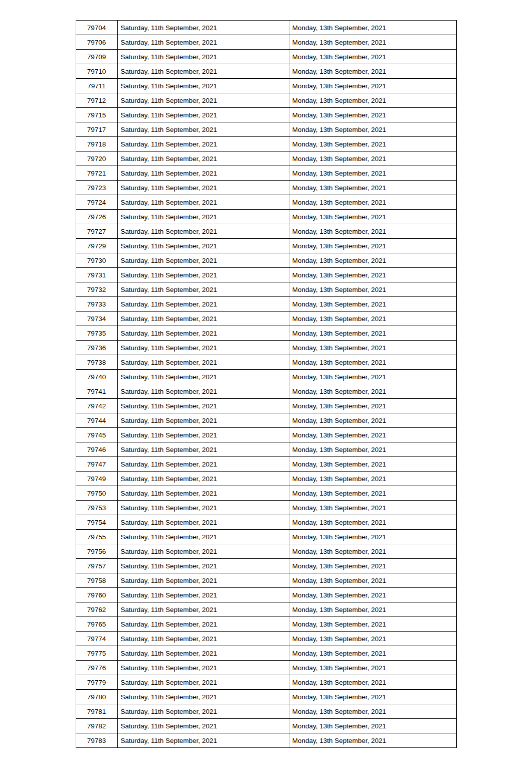| 79704 | Saturday, 11th September, 2021 | Monday, 13th September, 2021 |
| 79706 | Saturday, 11th September, 2021 | Monday, 13th September, 2021 |
| 79709 | Saturday, 11th September, 2021 | Monday, 13th September, 2021 |
| 79710 | Saturday, 11th September, 2021 | Monday, 13th September, 2021 |
| 79711 | Saturday, 11th September, 2021 | Monday, 13th September, 2021 |
| 79712 | Saturday, 11th September, 2021 | Monday, 13th September, 2021 |
| 79715 | Saturday, 11th September, 2021 | Monday, 13th September, 2021 |
| 79717 | Saturday, 11th September, 2021 | Monday, 13th September, 2021 |
| 79718 | Saturday, 11th September, 2021 | Monday, 13th September, 2021 |
| 79720 | Saturday, 11th September, 2021 | Monday, 13th September, 2021 |
| 79721 | Saturday, 11th September, 2021 | Monday, 13th September, 2021 |
| 79723 | Saturday, 11th September, 2021 | Monday, 13th September, 2021 |
| 79724 | Saturday, 11th September, 2021 | Monday, 13th September, 2021 |
| 79726 | Saturday, 11th September, 2021 | Monday, 13th September, 2021 |
| 79727 | Saturday, 11th September, 2021 | Monday, 13th September, 2021 |
| 79729 | Saturday, 11th September, 2021 | Monday, 13th September, 2021 |
| 79730 | Saturday, 11th September, 2021 | Monday, 13th September, 2021 |
| 79731 | Saturday, 11th September, 2021 | Monday, 13th September, 2021 |
| 79732 | Saturday, 11th September, 2021 | Monday, 13th September, 2021 |
| 79733 | Saturday, 11th September, 2021 | Monday, 13th September, 2021 |
| 79734 | Saturday, 11th September, 2021 | Monday, 13th September, 2021 |
| 79735 | Saturday, 11th September, 2021 | Monday, 13th September, 2021 |
| 79736 | Saturday, 11th September, 2021 | Monday, 13th September, 2021 |
| 79738 | Saturday, 11th September, 2021 | Monday, 13th September, 2021 |
| 79740 | Saturday, 11th September, 2021 | Monday, 13th September, 2021 |
| 79741 | Saturday, 11th September, 2021 | Monday, 13th September, 2021 |
| 79742 | Saturday, 11th September, 2021 | Monday, 13th September, 2021 |
| 79744 | Saturday, 11th September, 2021 | Monday, 13th September, 2021 |
| 79745 | Saturday, 11th September, 2021 | Monday, 13th September, 2021 |
| 79746 | Saturday, 11th September, 2021 | Monday, 13th September, 2021 |
| 79747 | Saturday, 11th September, 2021 | Monday, 13th September, 2021 |
| 79749 | Saturday, 11th September, 2021 | Monday, 13th September, 2021 |
| 79750 | Saturday, 11th September, 2021 | Monday, 13th September, 2021 |
| 79753 | Saturday, 11th September, 2021 | Monday, 13th September, 2021 |
| 79754 | Saturday, 11th September, 2021 | Monday, 13th September, 2021 |
| 79755 | Saturday, 11th September, 2021 | Monday, 13th September, 2021 |
| 79756 | Saturday, 11th September, 2021 | Monday, 13th September, 2021 |
| 79757 | Saturday, 11th September, 2021 | Monday, 13th September, 2021 |
| 79758 | Saturday, 11th September, 2021 | Monday, 13th September, 2021 |
| 79760 | Saturday, 11th September, 2021 | Monday, 13th September, 2021 |
| 79762 | Saturday, 11th September, 2021 | Monday, 13th September, 2021 |
| 79765 | Saturday, 11th September, 2021 | Monday, 13th September, 2021 |
| 79774 | Saturday, 11th September, 2021 | Monday, 13th September, 2021 |
| 79775 | Saturday, 11th September, 2021 | Monday, 13th September, 2021 |
| 79776 | Saturday, 11th September, 2021 | Monday, 13th September, 2021 |
| 79779 | Saturday, 11th September, 2021 | Monday, 13th September, 2021 |
| 79780 | Saturday, 11th September, 2021 | Monday, 13th September, 2021 |
| 79781 | Saturday, 11th September, 2021 | Monday, 13th September, 2021 |
| 79782 | Saturday, 11th September, 2021 | Monday, 13th September, 2021 |
| 79783 | Saturday, 11th September, 2021 | Monday, 13th September, 2021 |